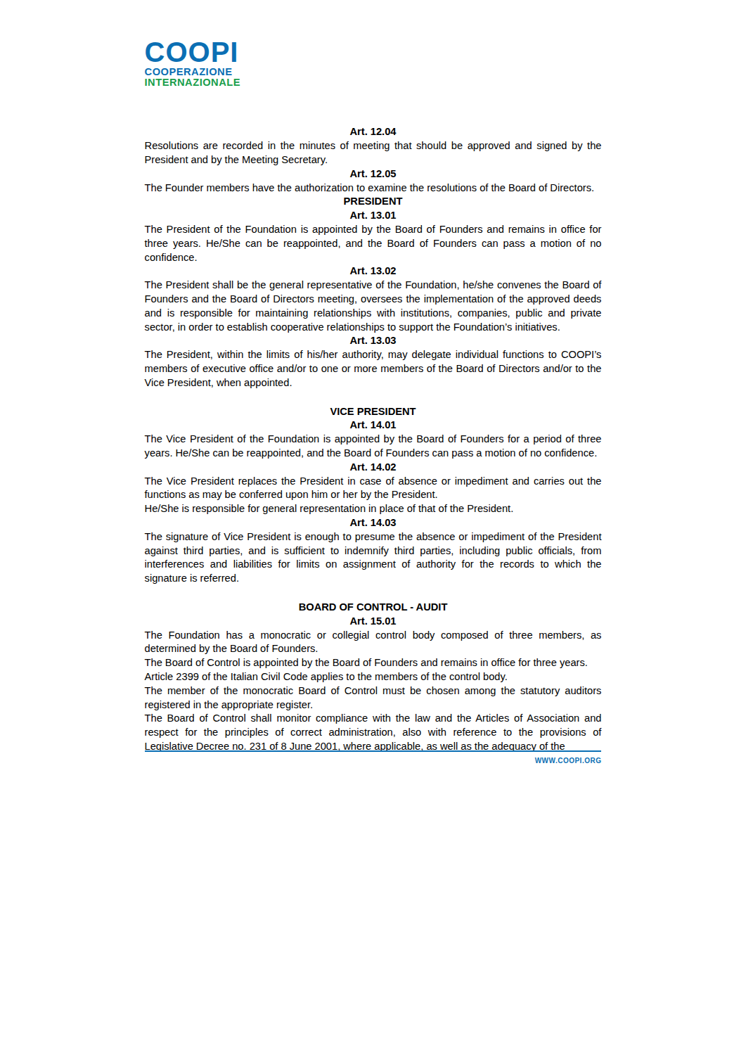COOPI
COOPERAZIONE
INTERNAZIONALE
Art. 12.04
Resolutions are recorded in the minutes of meeting that should be approved and signed by the President and by the Meeting Secretary.
Art. 12.05
The Founder members have the authorization to examine the resolutions of the Board of Directors.
President
Art. 13.01
The President of the Foundation is appointed by the Board of Founders and remains in office for three years. He/She can be reappointed, and the Board of Founders can pass a motion of no confidence.
Art. 13.02
The President shall be the general representative of the Foundation, he/she convenes the Board of Founders and the Board of Directors meeting, oversees the implementation of the approved deeds and is responsible for maintaining relationships with institutions, companies, public and private sector, in order to establish cooperative relationships to support the Foundation’s initiatives.
Art. 13.03
The President, within the limits of his/her authority, may delegate individual functions to COOPI’s members of executive office and/or to one or more members of the Board of Directors and/or to the Vice President, when appointed.
Vice President
Art. 14.01
The Vice President of the Foundation is appointed by the Board of Founders for a period of three years. He/She can be reappointed, and the Board of Founders can pass a motion of no confidence.
Art. 14.02
The Vice President replaces the President in case of absence or impediment and carries out the functions as may be conferred upon him or her by the President.
He/She is responsible for general representation in place of that of the President.
Art. 14.03
The signature of Vice President is enough to presume the absence or impediment of the President against third parties, and is sufficient to indemnify third parties, including public officials, from interferences and liabilities for limits on assignment of authority for the records to which the signature is referred.
Board of Control - Audit
Art. 15.01
The Foundation has a monocratic or collegial control body composed of three members, as determined by the Board of Founders.
The Board of Control is appointed by the Board of Founders and remains in office for three years.
Article 2399 of the Italian Civil Code applies to the members of the control body.
The member of the monocratic Board of Control must be chosen among the statutory auditors registered in the appropriate register.
The Board of Control shall monitor compliance with the law and the Articles of Association and respect for the principles of correct administration, also with reference to the provisions of Legislative Decree no. 231 of 8 June 2001, where applicable, as well as the adequacy of the
WWW.COOPI.ORG